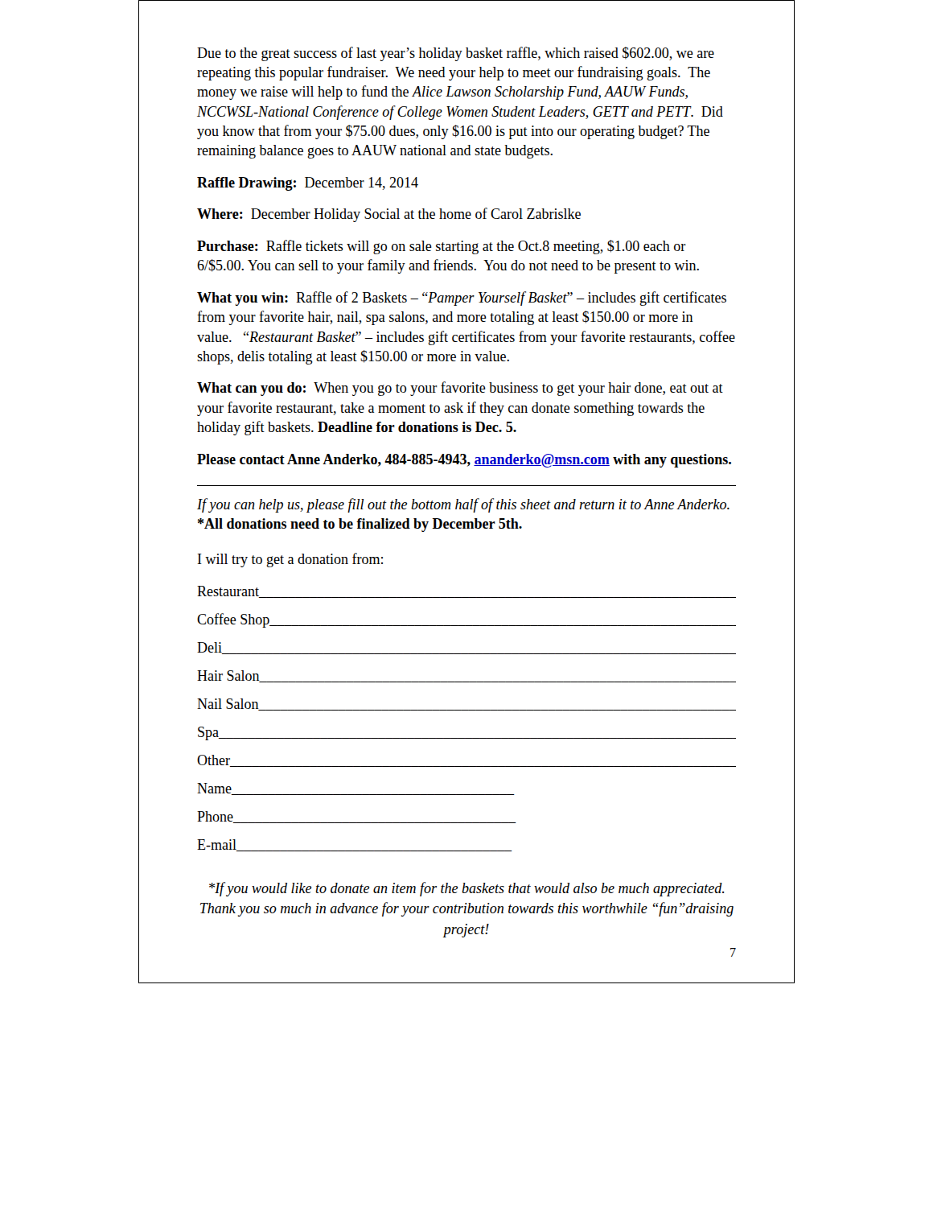Due to the great success of last year’s holiday basket raffle, which raised $602.00, we are repeating this popular fundraiser. We need your help to meet our fundraising goals. The money we raise will help to fund the Alice Lawson Scholarship Fund, AAUW Funds, NCCWSL-National Conference of College Women Student Leaders, GETT and PETT. Did you know that from your $75.00 dues, only $16.00 is put into our operating budget? The remaining balance goes to AAUW national and state budgets.
Raffle Drawing: December 14, 2014
Where: December Holiday Social at the home of Carol Zabrislke
Purchase: Raffle tickets will go on sale starting at the Oct.8 meeting, $1.00 each or 6/$5.00. You can sell to your family and friends. You do not need to be present to win.
What you win: Raffle of 2 Baskets – “Pamper Yourself Basket” – includes gift certificates from your favorite hair, nail, spa salons, and more totaling at least $150.00 or more in value. “Restaurant Basket” – includes gift certificates from your favorite restaurants, coffee shops, delis totaling at least $150.00 or more in value.
What can you do: When you go to your favorite business to get your hair done, eat out at your favorite restaurant, take a moment to ask if they can donate something towards the holiday gift baskets. Deadline for donations is Dec. 5.
Please contact Anne Anderko, 484-885-4943, ananderko@msn.com with any questions.
If you can help us, please fill out the bottom half of this sheet and return it to Anne Anderko.
*All donations need to be finalized by December 5th.
I will try to get a donation from:
Restaurant_______________________________________________________________________
Coffee Shop_____________________________________________________________________
Deli____________________________________________________________________________
Hair Salon______________________________________________________________________
Nail Salon______________________________________________________________________
Spa____________________________________________________________________________
Other__________________________________________________________________________
Name_______________________________________
Phone_______________________________________
E-mail______________________________________
*If you would like to donate an item for the baskets that would also be much appreciated.
Thank you so much in advance for your contribution towards this worthwhile “fun”draising project!
7